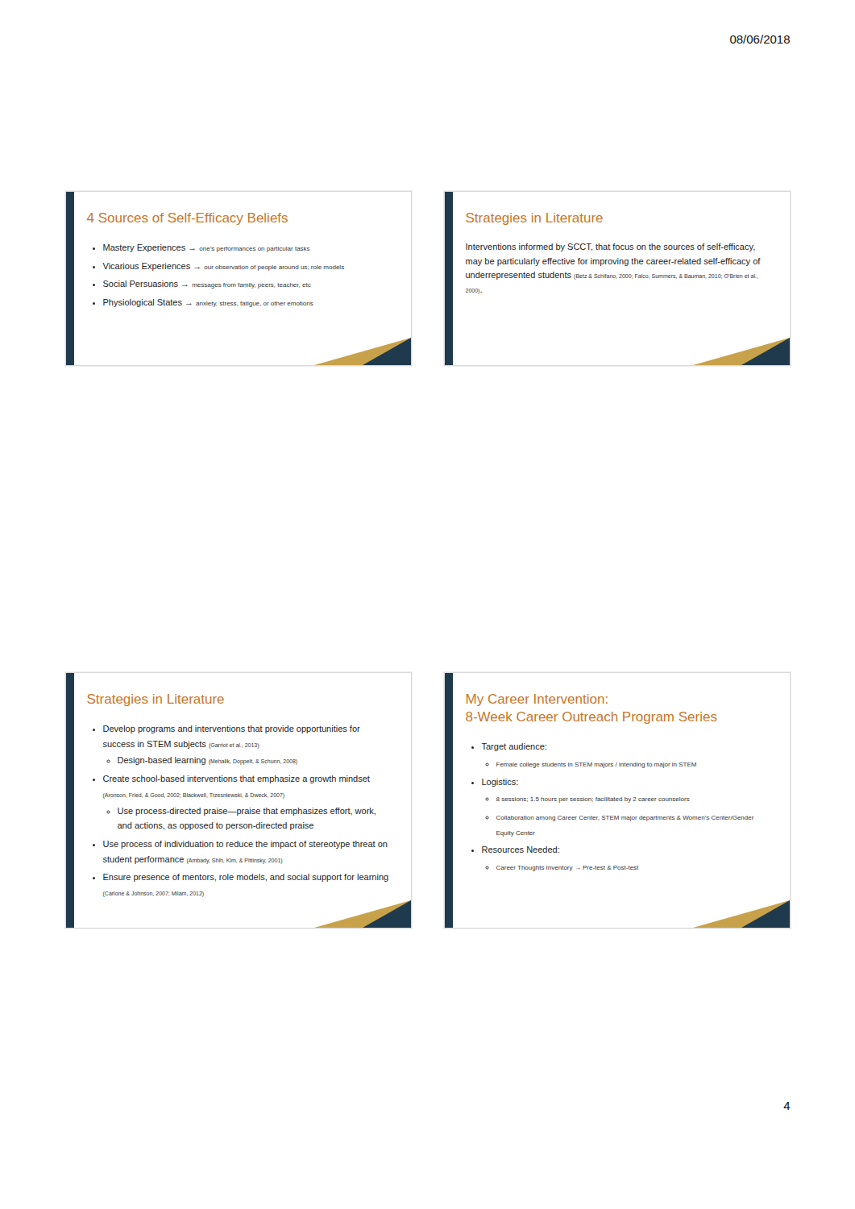08/06/2018
4 Sources of Self-Efficacy Beliefs
Mastery Experiences → one’s performances on particular tasks
Vicarious Experiences → our observation of people around us; role models
Social Persuasions → messages from family, peers, teacher, etc
Physiological States → anxiety, stress, fatigue, or other emotions
Strategies in Literature
Interventions informed by SCCT, that focus on the sources of self-efficacy, may be particularly effective for improving the career-related self-efficacy of underrepresented students (Betz & Schifano, 2000; Falco, Summers, & Bauman, 2010; O’Brien et al., 2000).
Strategies in Literature
Develop programs and interventions that provide opportunities for success in STEM subjects (Garriot et al., 2013)
Design-based learning (Mehalik, Doppelt, & Schunn, 2008)
Create school-based interventions that emphasize a growth mindset (Aronson, Fried, & Good, 2002; Blackwell, Trzesniewski, & Dweck, 2007)
Use process-directed praise—praise that emphasizes effort, work, and actions, as opposed to person-directed praise
Use process of individuation to reduce the impact of stereotype threat on student performance (Ambady, Shih, Kim, & Pittinsky, 2001)
Ensure presence of mentors, role models, and social support for learning (Carlone & Johnson, 2007; Milam, 2012)
My Career Intervention:
8-Week Career Outreach Program Series
Target audience:
Female college students in STEM majors / intending to major in STEM
Logistics:
8 sessions; 1.5 hours per session; facilitated by 2 career counselors
Collaboration among Career Center, STEM major departments & Women’s Center/Gender Equity Center
Resources Needed:
Career Thoughts Inventory → Pre-test & Post-test
4